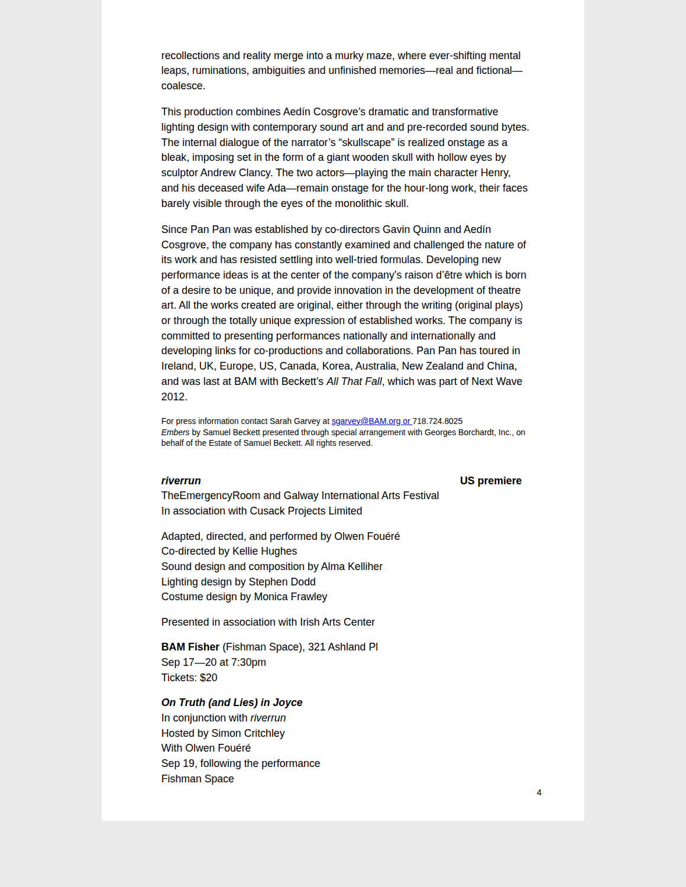recollections and reality merge into a murky maze, where ever-shifting mental leaps, ruminations, ambiguities and unfinished memories—real and fictional—coalesce.
This production combines Aedín Cosgrove’s dramatic and transformative lighting design with contemporary sound art and and pre-recorded sound bytes. The internal dialogue of the narrator’s “skullscape” is realized onstage as a bleak, imposing set in the form of a giant wooden skull with hollow eyes by sculptor Andrew Clancy. The two actors—playing the main character Henry, and his deceased wife Ada—remain onstage for the hour-long work, their faces barely visible through the eyes of the monolithic skull.
Since Pan Pan was established by co-directors Gavin Quinn and Aedín Cosgrove, the company has constantly examined and challenged the nature of its work and has resisted settling into well-tried formulas. Developing new performance ideas is at the center of the company’s raison d’être which is born of a desire to be unique, and provide innovation in the development of theatre art. All the works created are original, either through the writing (original plays) or through the totally unique expression of established works. The company is committed to presenting performances nationally and internationally and developing links for co-productions and collaborations. Pan Pan has toured in Ireland, UK, Europe, US, Canada, Korea, Australia, New Zealand and China, and was last at BAM with Beckett’s All That Fall, which was part of Next Wave 2012.
For press information contact Sarah Garvey at sgarvey@BAM.org or 718.724.8025
Embers by Samuel Beckett presented through special arrangement with Georges Borchardt, Inc., on behalf of the Estate of Samuel Beckett. All rights reserved.
riverrun US premiere
TheEmergencyRoom and Galway International Arts Festival
In association with Cusack Projects Limited
Adapted, directed, and performed by Olwen Fouéré
Co-directed by Kellie Hughes
Sound design and composition by Alma Kelliher
Lighting design by Stephen Dodd
Costume design by Monica Frawley
Presented in association with Irish Arts Center
BAM Fisher (Fishman Space), 321 Ashland Pl
Sep 17—20 at 7:30pm
Tickets: $20
On Truth (and Lies) in Joyce
In conjunction with riverrun
Hosted by Simon Critchley
With Olwen Fouéré
Sep 19, following the performance
Fishman Space
4